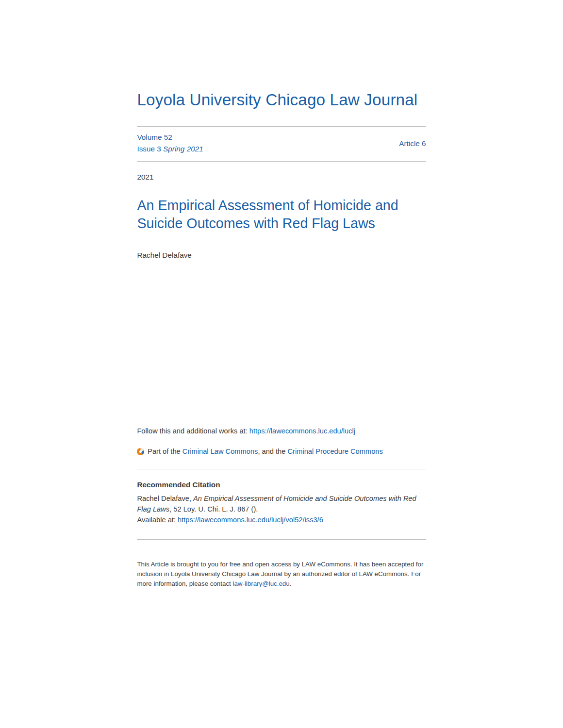Loyola University Chicago Law Journal
Volume 52
Issue 3 Spring 2021
Article 6
2021
An Empirical Assessment of Homicide and Suicide Outcomes with Red Flag Laws
Rachel Delafave
Follow this and additional works at: https://lawecommons.luc.edu/luclj
Part of the Criminal Law Commons, and the Criminal Procedure Commons
Recommended Citation
Rachel Delafave, An Empirical Assessment of Homicide and Suicide Outcomes with Red Flag Laws, 52 Loy. U. Chi. L. J. 867 ().
Available at: https://lawecommons.luc.edu/luclj/vol52/iss3/6
This Article is brought to you for free and open access by LAW eCommons. It has been accepted for inclusion in Loyola University Chicago Law Journal by an authorized editor of LAW eCommons. For more information, please contact law-library@luc.edu.